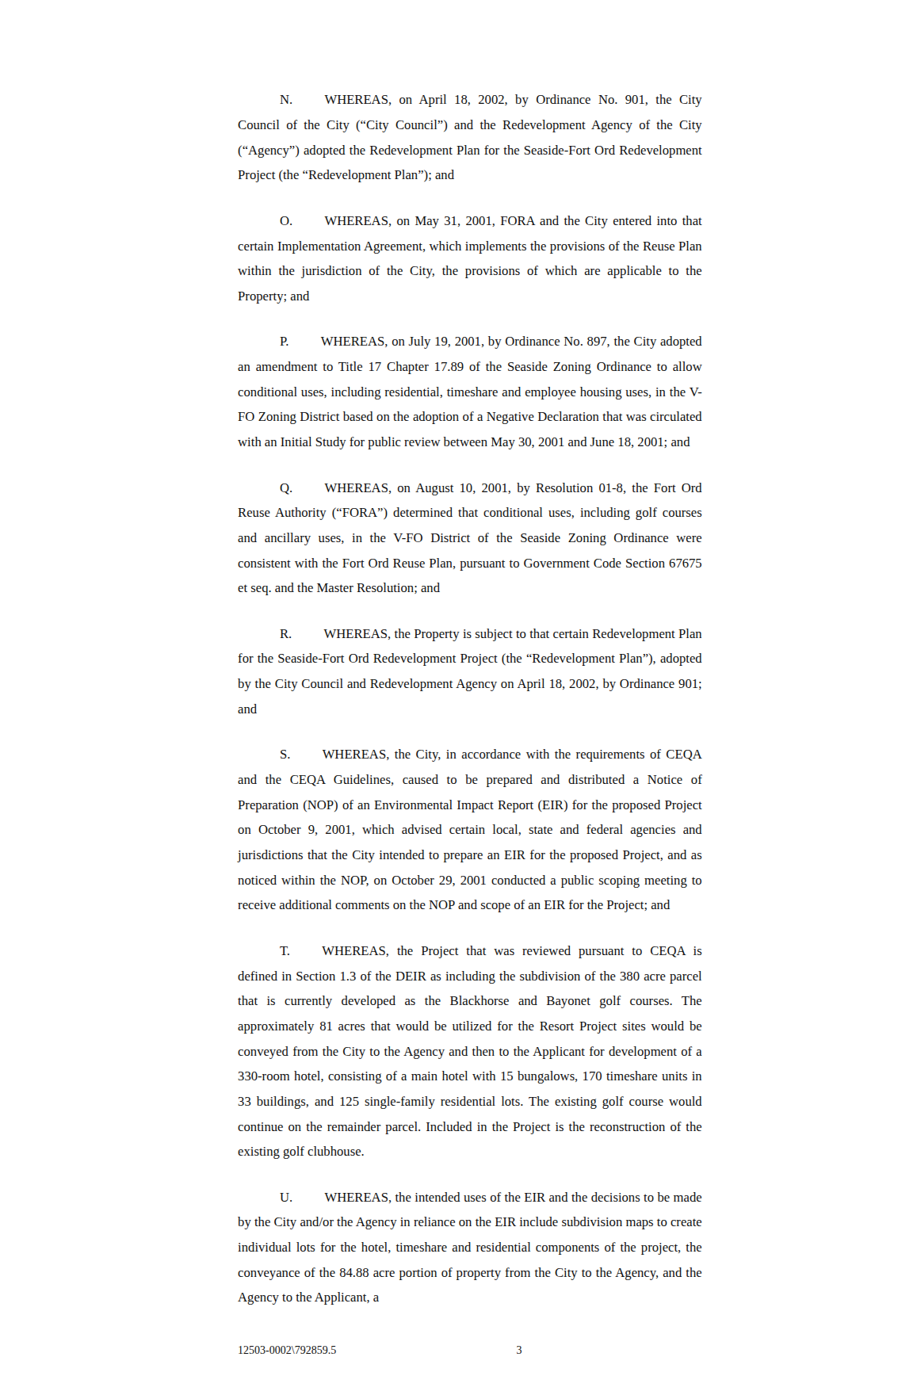N. WHEREAS, on April 18, 2002, by Ordinance No. 901, the City Council of the City (“City Council”) and the Redevelopment Agency of the City (“Agency”) adopted the Redevelopment Plan for the Seaside-Fort Ord Redevelopment Project (the “Redevelopment Plan”); and
O. WHEREAS, on May 31, 2001, FORA and the City entered into that certain Implementation Agreement, which implements the provisions of the Reuse Plan within the jurisdiction of the City, the provisions of which are applicable to the Property; and
P. WHEREAS, on July 19, 2001, by Ordinance No. 897, the City adopted an amendment to Title 17 Chapter 17.89 of the Seaside Zoning Ordinance to allow conditional uses, including residential, timeshare and employee housing uses, in the V-FO Zoning District based on the adoption of a Negative Declaration that was circulated with an Initial Study for public review between May 30, 2001 and June 18, 2001; and
Q. WHEREAS, on August 10, 2001, by Resolution 01-8, the Fort Ord Reuse Authority (“FORA”) determined that conditional uses, including golf courses and ancillary uses, in the V-FO District of the Seaside Zoning Ordinance were consistent with the Fort Ord Reuse Plan, pursuant to Government Code Section 67675 et seq. and the Master Resolution; and
R. WHEREAS, the Property is subject to that certain Redevelopment Plan for the Seaside-Fort Ord Redevelopment Project (the “Redevelopment Plan”), adopted by the City Council and Redevelopment Agency on April 18, 2002, by Ordinance 901; and
S. WHEREAS, the City, in accordance with the requirements of CEQA and the CEQA Guidelines, caused to be prepared and distributed a Notice of Preparation (NOP) of an Environmental Impact Report (EIR) for the proposed Project on October 9, 2001, which advised certain local, state and federal agencies and jurisdictions that the City intended to prepare an EIR for the proposed Project, and as noticed within the NOP, on October 29, 2001 conducted a public scoping meeting to receive additional comments on the NOP and scope of an EIR for the Project; and
T. WHEREAS, the Project that was reviewed pursuant to CEQA is defined in Section 1.3 of the DEIR as including the subdivision of the 380 acre parcel that is currently developed as the Blackhorse and Bayonet golf courses. The approximately 81 acres that would be utilized for the Resort Project sites would be conveyed from the City to the Agency and then to the Applicant for development of a 330-room hotel, consisting of a main hotel with 15 bungalows, 170 timeshare units in 33 buildings, and 125 single-family residential lots. The existing golf course would continue on the remainder parcel. Included in the Project is the reconstruction of the existing golf clubhouse.
U. WHEREAS, the intended uses of the EIR and the decisions to be made by the City and/or the Agency in reliance on the EIR include subdivision maps to create individual lots for the hotel, timeshare and residential components of the project, the conveyance of the 84.88 acre portion of property from the City to the Agency, and the Agency to the Applicant, a
12503-0002\792859.5
3